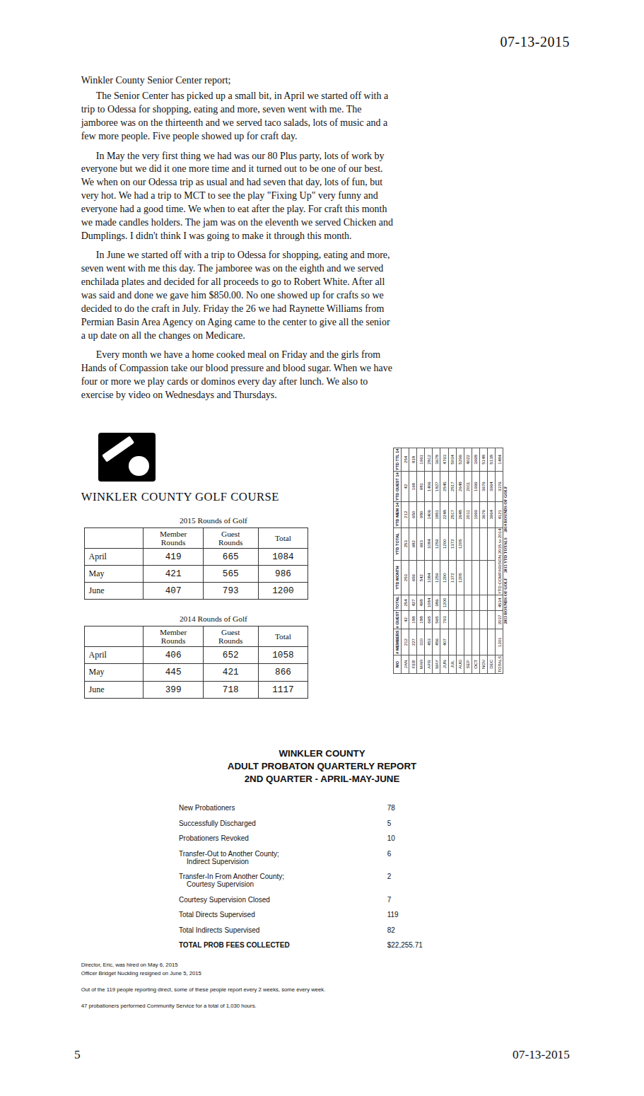07-13-2015
Winkler County Senior Center report;
The Senior Center has picked up a small bit, in April we started off with a trip to Odessa for shopping, eating and more, seven went with me. The jamboree was on the thirteenth and we served taco salads, lots of music and a few more people. Five people showed up for craft day.
In May the very first thing we had was our 80 Plus party, lots of work by everyone but we did it one more time and it turned out to be one of our best. We when on our Odessa trip as usual and had seven that day, lots of fun, but very hot. We had a trip to MCT to see the play "Fixing Up" very funny and everyone had a good time. We when to eat after the play. For craft this month we made candles holders. The jam was on the eleventh we served Chicken and Dumplings. I didn't think I was going to make it through this month.
In June we started off with a trip to Odessa for shopping, eating and more, seven went with me this day. The jamboree was on the eighth and we served enchilada plates and decided for all proceeds to go to Robert White. After all was said and done we gave him $850.00. No one showed up for crafts so we decided to do the craft in July. Friday the 26 we had Raynette Williams from Permian Basin Area Agency on Aging came to the center to give all the senior a up date on all the changes on Medicare.
Every month we have a home cooked meal on Friday and the girls from Hands of Compassion take our blood pressure and blood sugar. When we have four or more we play cards or dominos every day after lunch. We also to exercise by video on Wednesdays and Thursdays.
WINKLER COUNTY GOLF COURSE
2015 Rounds of Golf
| | Member Rounds | Guest Rounds | Total |
| --- | --- | --- | --- |
| April | 419 | 665 | 1084 |
| May | 421 | 565 | 986 |
| June | 407 | 793 | 1200 |
2014 Rounds of Golf
| | Member Rounds | Guest Rounds | Total |
| --- | --- | --- | --- |
| April | 406 | 652 | 1058 |
| May | 445 | 421 | 866 |
| June | 399 | 718 | 1117 |
| MO | # MEMBERS | # GUEST | TOTAL | YTD MONTH | YTD TOTAL | YTD MEM 14 | YTD GUEST 14 | YTD TTL 14 |
| --- | --- | --- | --- | --- | --- | --- | --- | --- |
| JAN | 212 | 42 | 254 | 253 | 253 | 212 | 42 | 254 |
| FEB | 227 | 188 | 427 | 659 | 682 | 650 | 168 | 818 |
| MAR | 310 | 188 | 498 | 542 | 693 | 980 | 981 | 1961 |
| APR | 453 | 665 | 1084 | 1084 | 1084 | 1406 | 1406 | 2812 |
| MAY | 456 | 565 | 986 | 1259 | 1259 | 1851 | 1827 | 3678 |
| JUN | 407 | 793 | 1200 | 1200 | 1200 | 2248 | 2545 | 4793 |
| JUL | | | | 1372 | 1372 | 2517 | 2517 | 5034 |
| AUG | | | | 1205 | 1205 | 2648 | 2648 | 5296 |
| SEP | | | | | | 2011 | 2011 | 4022 |
| OCT | | | | | | 1999 | 1999 | 3998 |
| NOV | | | | | | 3676 | 3676 | 5148 |
| DEC | | | | | | 3964 | 3964 | 5138 |
| TOTALS | 1201 | 2037 | 4534 | YTD COMPARISON 2015 to 2014 | 4121 | 3376 | 1484 |
2015 ROUNDS OF GOLF 2015 YTD TOTALS 2014 ROUNDS OF GOLF
WINKLER COUNTY
ADULT PROBATON QUARTERLY REPORT
2ND QUARTER - APRIL-MAY-JUNE
| New Probationers | 78 |
| Successfully Discharged | 5 |
| Probationers Revoked | 10 |
| Transfer-Out to Another County; Indirect Supervision | 6 |
| Transfer-In From Another County; Courtesy Supervision | 2 |
| Courtesy Supervision Closed | 7 |
| Total Directs Supervised | 119 |
| Total Indirects Supervised | 82 |
| TOTAL PROB FEES COLLECTED | $22,255.71 |
Director, Eric, was hired on May 6, 2015
Officer Bridget Nuckling resigned on June 5, 2015
Out of the 119 people reporting direct, some of these people report every 2 weeks, some every week.
47 probationers performed Community Service for a total of 1,030 hours.
5
07-13-2015